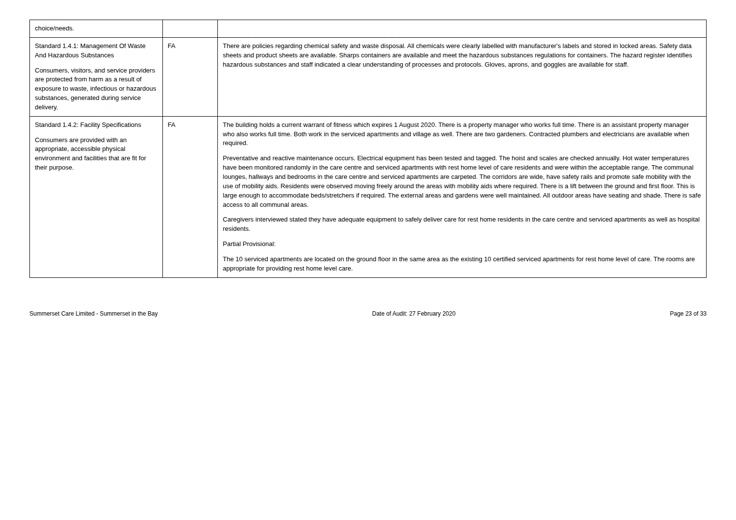| choice/needs. | | |
| Standard 1.4.1: Management Of Waste And Hazardous Substances Consumers, visitors, and service providers are protected from harm as a result of exposure to waste, infectious or hazardous substances, generated during service delivery. | FA | There are policies regarding chemical safety and waste disposal. All chemicals were clearly labelled with manufacturer's labels and stored in locked areas. Safety data sheets and product sheets are available. Sharps containers are available and meet the hazardous substances regulations for containers. The hazard register identifies hazardous substances and staff indicated a clear understanding of processes and protocols. Gloves, aprons, and goggles are available for staff. |
| Standard 1.4.2: Facility Specifications Consumers are provided with an appropriate, accessible physical environment and facilities that are fit for their purpose. | FA | The building holds a current warrant of fitness which expires 1 August 2020. There is a property manager who works full time. There is an assistant property manager who also works full time. Both work in the serviced apartments and village as well. There are two gardeners. Contracted plumbers and electricians are available when required. Preventative and reactive maintenance occurs. Electrical equipment has been tested and tagged. The hoist and scales are checked annually. Hot water temperatures have been monitored randomly in the care centre and serviced apartments with rest home level of care residents and were within the acceptable range. The communal lounges, hallways and bedrooms in the care centre and serviced apartments are carpeted. The corridors are wide, have safety rails and promote safe mobility with the use of mobility aids. Residents were observed moving freely around the areas with mobility aids where required. There is a lift between the ground and first floor. This is large enough to accommodate beds/stretchers if required. The external areas and gardens were well maintained. All outdoor areas have seating and shade. There is safe access to all communal areas. Caregivers interviewed stated they have adequate equipment to safely deliver care for rest home residents in the care centre and serviced apartments as well as hospital residents. Partial Provisional: The 10 serviced apartments are located on the ground floor in the same area as the existing 10 certified serviced apartments for rest home level of care. The rooms are appropriate for providing rest home level care. |
Summerset Care Limited - Summerset in the Bay Date of Audit: 27 February 2020 Page 23 of 33